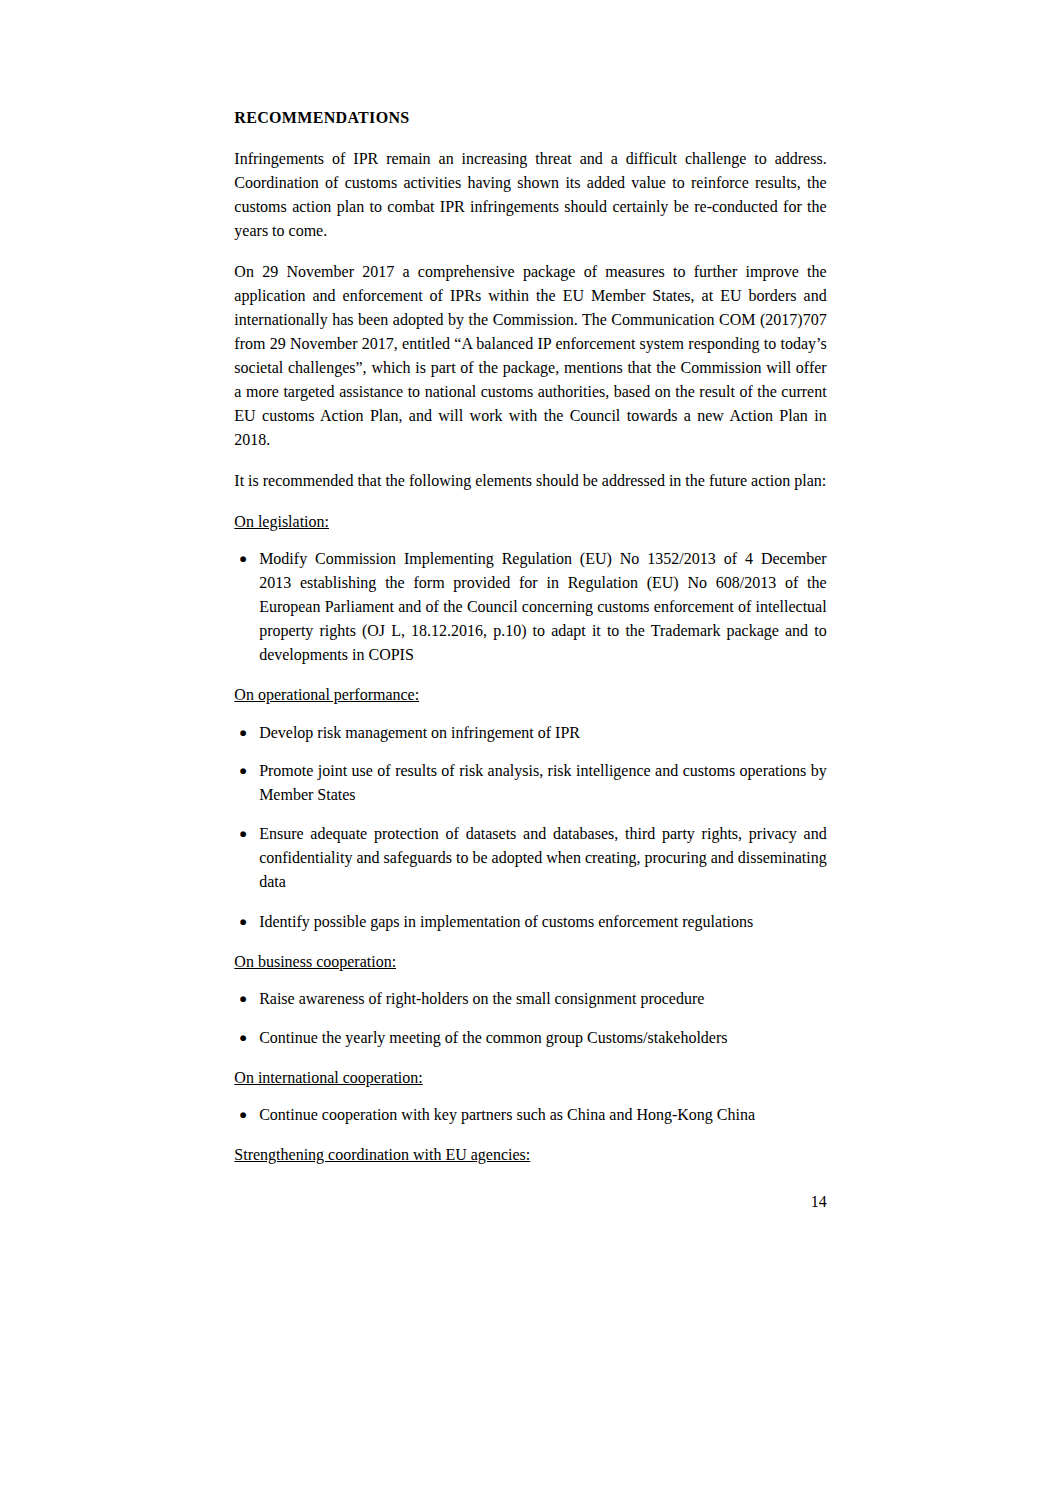RECOMMENDATIONS
Infringements of IPR remain an increasing threat and a difficult challenge to address. Coordination of customs activities having shown its added value to reinforce results, the customs action plan to combat IPR infringements should certainly be re-conducted for the years to come.
On 29 November 2017 a comprehensive package of measures to further improve the application and enforcement of IPRs within the EU Member States, at EU borders and internationally has been adopted by the Commission. The Communication COM (2017)707 from 29 November 2017, entitled “A balanced IP enforcement system responding to today’s societal challenges”, which is part of the package, mentions that the Commission will offer a more targeted assistance to national customs authorities, based on the result of the current EU customs Action Plan, and will work with the Council towards a new Action Plan in 2018.
It is recommended that the following elements should be addressed in the future action plan:
On legislation:
Modify Commission Implementing Regulation (EU) No 1352/2013 of 4 December 2013 establishing the form provided for in Regulation (EU) No 608/2013 of the European Parliament and of the Council concerning customs enforcement of intellectual property rights (OJ L, 18.12.2016, p.10) to adapt it to the Trademark package and to developments in COPIS
On operational performance:
Develop risk management on infringement of IPR
Promote joint use of results of risk analysis, risk intelligence and customs operations by Member States
Ensure adequate protection of datasets and databases, third party rights, privacy and confidentiality and safeguards to be adopted when creating, procuring and disseminating data
Identify possible gaps in implementation of customs enforcement regulations
On business cooperation:
Raise awareness of right-holders on the small consignment procedure
Continue the yearly meeting of the common group Customs/stakeholders
On international cooperation:
Continue cooperation with key partners such as China and Hong-Kong China
Strengthening coordination with EU agencies:
14